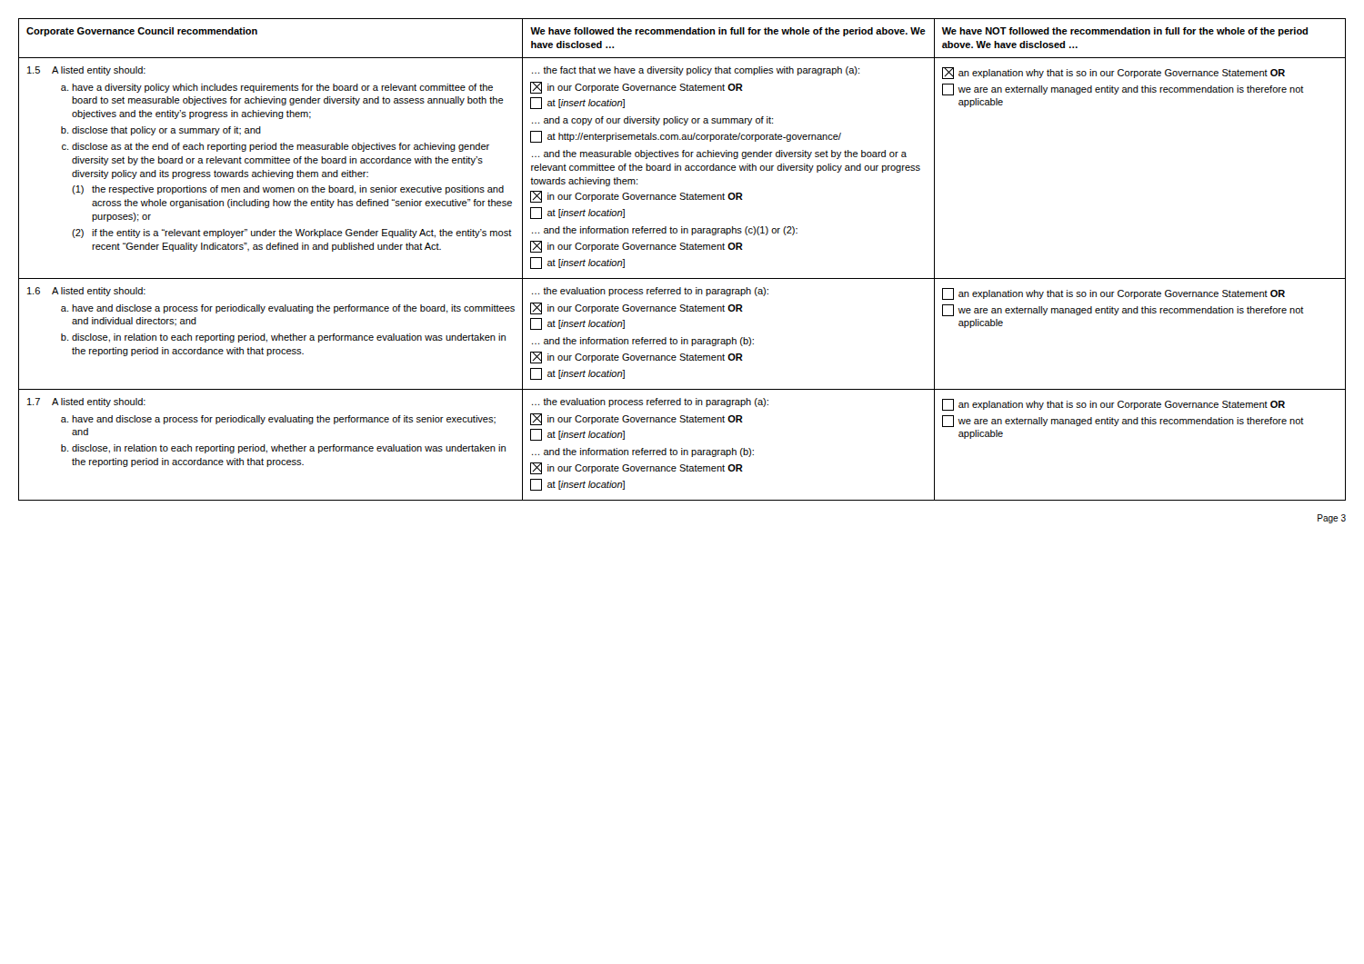| Corporate Governance Council recommendation | We have followed the recommendation in full for the whole of the period above. We have disclosed … | We have NOT followed the recommendation in full for the whole of the period above. We have disclosed … |
| --- | --- | --- |
| 1.5 A listed entity should: have a diversity policy which includes requirements for the board or a relevant committee of the board to set measurable objectives for achieving gender diversity and to assess annually both the objectives and the entity’s progress in achieving them; disclose that policy or a summary of it; and disclose as at the end of each reporting period the measurable objectives for achieving gender diversity set by the board or a relevant committee of the board in accordance with the entity’s diversity policy and its progress towards achieving them and either: the respective proportions of men and women on the board, in senior executive positions and across the whole organisation (including how the entity has defined “senior executive” for these purposes); or if the entity is a “relevant employer” under the Workplace Gender Equality Act, the entity’s most recent “Gender Equality Indicators”, as defined in and published under that Act. | … the fact that we have a diversity policy that complies with paragraph (a): in our Corporate Governance Statement OR at [ insert location ] … and a copy of our diversity policy or a summary of it: at http://enterprisemetals.com.au/corporate/corporate-governance/ … and the measurable objectives for achieving gender diversity set by the board or a relevant committee of the board in accordance with our diversity policy and our progress towards achieving them: in our Corporate Governance Statement OR at [ insert location ] … and the information referred to in paragraphs (c)(1) or (2): in our Corporate Governance Statement OR at [ insert location ] | an explanation why that is so in our Corporate Governance Statement OR we are an externally managed entity and this recommendation is therefore not applicable |
| 1.6 A listed entity should: have and disclose a process for periodically evaluating the performance of the board, its committees and individual directors; and disclose, in relation to each reporting period, whether a performance evaluation was undertaken in the reporting period in accordance with that process. | … the evaluation process referred to in paragraph (a): in our Corporate Governance Statement OR at [ insert location ] … and the information referred to in paragraph (b): in our Corporate Governance Statement OR at [ insert location ] | an explanation why that is so in our Corporate Governance Statement OR we are an externally managed entity and this recommendation is therefore not applicable |
| 1.7 A listed entity should: have and disclose a process for periodically evaluating the performance of its senior executives; and disclose, in relation to each reporting period, whether a performance evaluation was undertaken in the reporting period in accordance with that process. | … the evaluation process referred to in paragraph (a): in our Corporate Governance Statement OR at [ insert location ] … and the information referred to in paragraph (b): in our Corporate Governance Statement OR at [ insert location ] | an explanation why that is so in our Corporate Governance Statement OR we are an externally managed entity and this recommendation is therefore not applicable |
Page 3